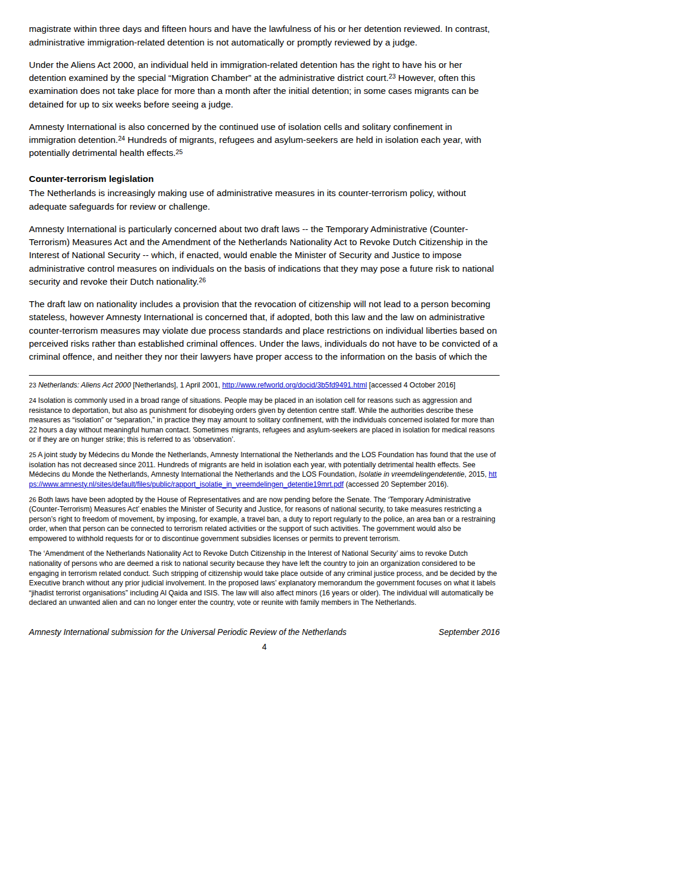magistrate within three days and fifteen hours and have the lawfulness of his or her detention reviewed. In contrast, administrative immigration-related detention is not automatically or promptly reviewed by a judge.
Under the Aliens Act 2000, an individual held in immigration-related detention has the right to have his or her detention examined by the special “Migration Chamber” at the administrative district court.23 However, often this examination does not take place for more than a month after the initial detention; in some cases migrants can be detained for up to six weeks before seeing a judge.
Amnesty International is also concerned by the continued use of isolation cells and solitary confinement in immigration detention.24 Hundreds of migrants, refugees and asylum-seekers are held in isolation each year, with potentially detrimental health effects.25
Counter-terrorism legislation
The Netherlands is increasingly making use of administrative measures in its counter-terrorism policy, without adequate safeguards for review or challenge.
Amnesty International is particularly concerned about two draft laws -- the Temporary Administrative (Counter-Terrorism) Measures Act and the Amendment of the Netherlands Nationality Act to Revoke Dutch Citizenship in the Interest of National Security -- which, if enacted, would enable the Minister of Security and Justice to impose administrative control measures on individuals on the basis of indications that they may pose a future risk to national security and revoke their Dutch nationality.26
The draft law on nationality includes a provision that the revocation of citizenship will not lead to a person becoming stateless, however Amnesty International is concerned that, if adopted, both this law and the law on administrative counter-terrorism measures may violate due process standards and place restrictions on individual liberties based on perceived risks rather than established criminal offences. Under the laws, individuals do not have to be convicted of a criminal offence, and neither they nor their lawyers have proper access to the information on the basis of which the
23 Netherlands: Aliens Act 2000 [Netherlands], 1 April 2001, http://www.refworld.org/docid/3b5fd9491.html [accessed 4 October 2016]
24 Isolation is commonly used in a broad range of situations. People may be placed in an isolation cell for reasons such as aggression and resistance to deportation, but also as punishment for disobeying orders given by detention centre staff. While the authorities describe these measures as “isolation” or “separation,” in practice they may amount to solitary confinement, with the individuals concerned isolated for more than 22 hours a day without meaningful human contact. Sometimes migrants, refugees and asylum-seekers are placed in isolation for medical reasons or if they are on hunger strike; this is referred to as ‘observation’.
25 A joint study by Médecins du Monde the Netherlands, Amnesty International the Netherlands and the LOS Foundation has found that the use of isolation has not decreased since 2011. Hundreds of migrants are held in isolation each year, with potentially detrimental health effects. See Médecins du Monde the Netherlands, Amnesty International the Netherlands and the LOS Foundation, Isolatie in vreemdelingendetentie, 2015, https://www.amnesty.nl/sites/default/files/public/rapport_isolatie_in_vreemdelingen_detentie19mrt.pdf (accessed 20 September 2016).
26 Both laws have been adopted by the House of Representatives and are now pending before the Senate. The ‘Temporary Administrative (Counter-Terrorism) Measures Act’ enables the Minister of Security and Justice, for reasons of national security, to take measures restricting a person’s right to freedom of movement, by imposing, for example, a travel ban, a duty to report regularly to the police, an area ban or a restraining order, when that person can be connected to terrorism related activities or the support of such activities. The government would also be empowered to withhold requests for or to discontinue government subsidies licenses or permits to prevent terrorism.
The ‘Amendment of the Netherlands Nationality Act to Revoke Dutch Citizenship in the Interest of National Security’ aims to revoke Dutch nationality of persons who are deemed a risk to national security because they have left the country to join an organization considered to be engaging in terrorism related conduct. Such stripping of citizenship would take place outside of any criminal justice process, and be decided by the Executive branch without any prior judicial involvement. In the proposed laws’ explanatory memorandum the government focuses on what it labels “jihadist terrorist organisations” including Al Qaida and ISIS. The law will also affect minors (16 years or older). The individual will automatically be declared an unwanted alien and can no longer enter the country, vote or reunite with family members in The Netherlands.
Amnesty International submission for the Universal Periodic Review of the Netherlands September 2016
4